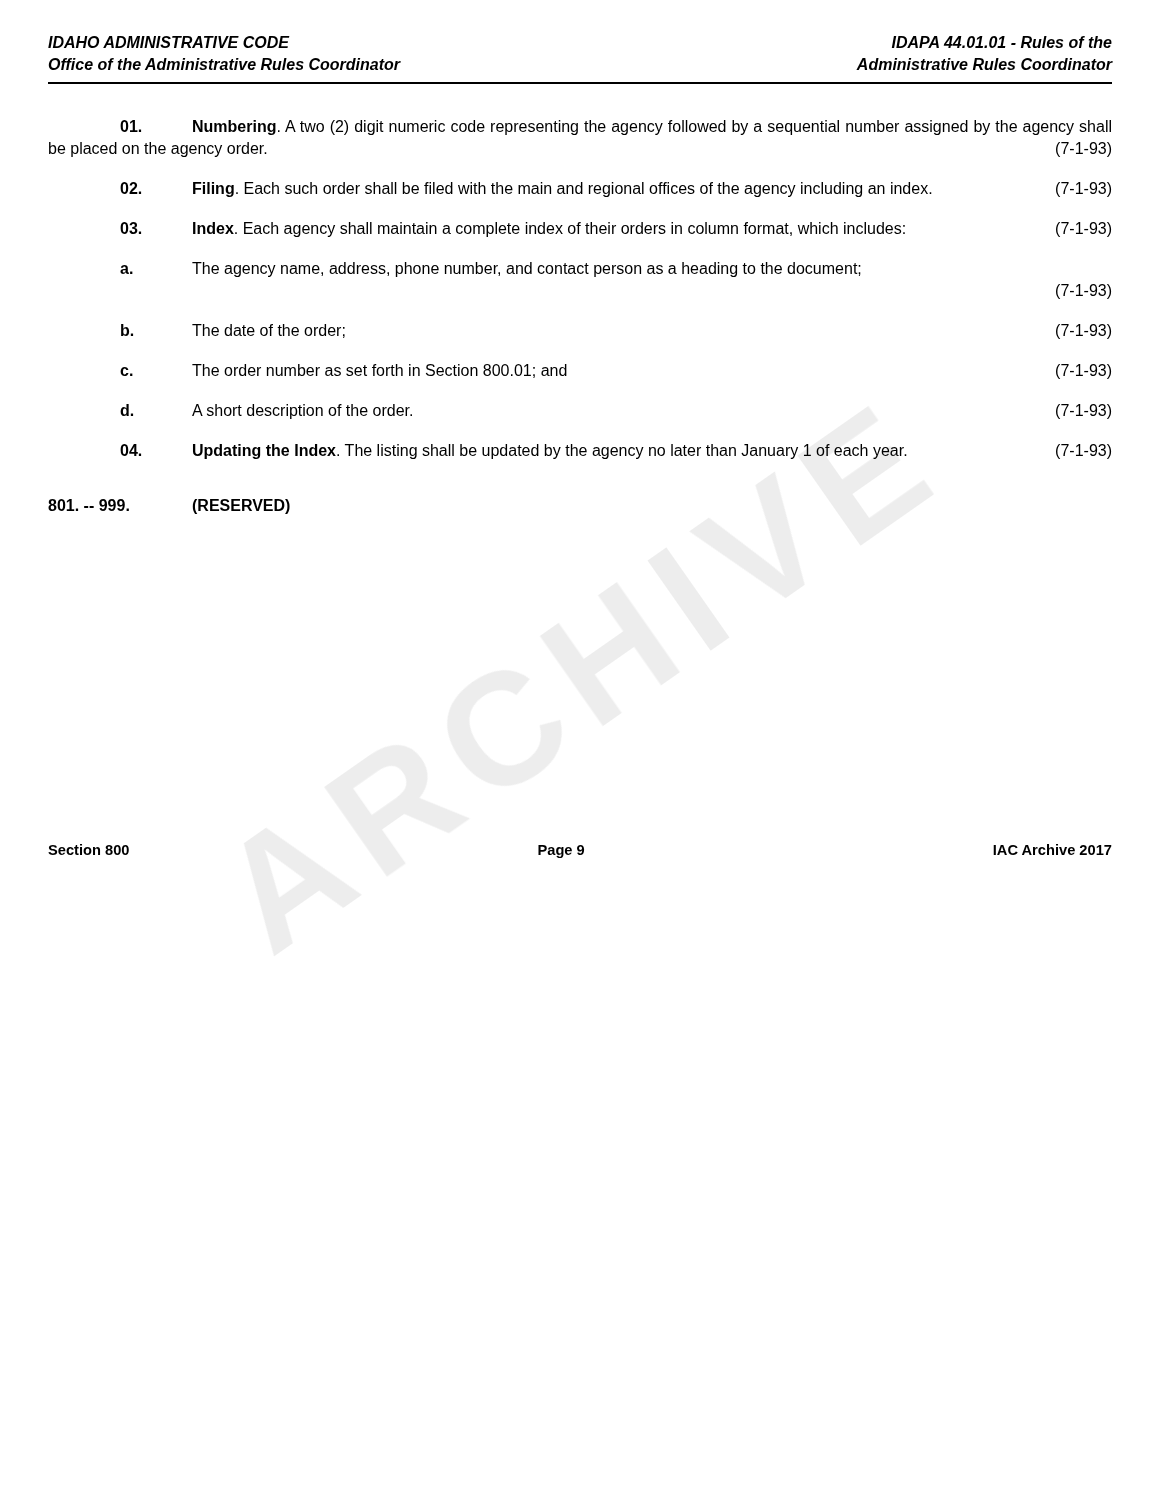ARCHIVE
IDAHO ADMINISTRATIVE CODE
IDAPA 44.01.01 - Rules of the
Office of the Administrative Rules Coordinator
Administrative Rules Coordinator
01. Numbering. A two (2) digit numeric code representing the agency followed by a sequential number assigned by the agency shall be placed on the agency order.(7-1-93)
02. Filing. Each such order shall be filed with the main and regional offices of the agency including an index.(7-1-93)
03. Index. Each agency shall maintain a complete index of their orders in column format, which includes:(7-1-93)
a. The agency name, address, phone number, and contact person as a heading to the document;
(7-1-93)
b. The date of the order;(7-1-93)
c. The order number as set forth in Section 800.01; and(7-1-93)
d. A short description of the order.(7-1-93)
04. Updating the Index. The listing shall be updated by the agency no later than January 1 of each year.(7-1-93)
801. -- 999.(RESERVED)
Section 800
Page 9
IAC Archive 2017